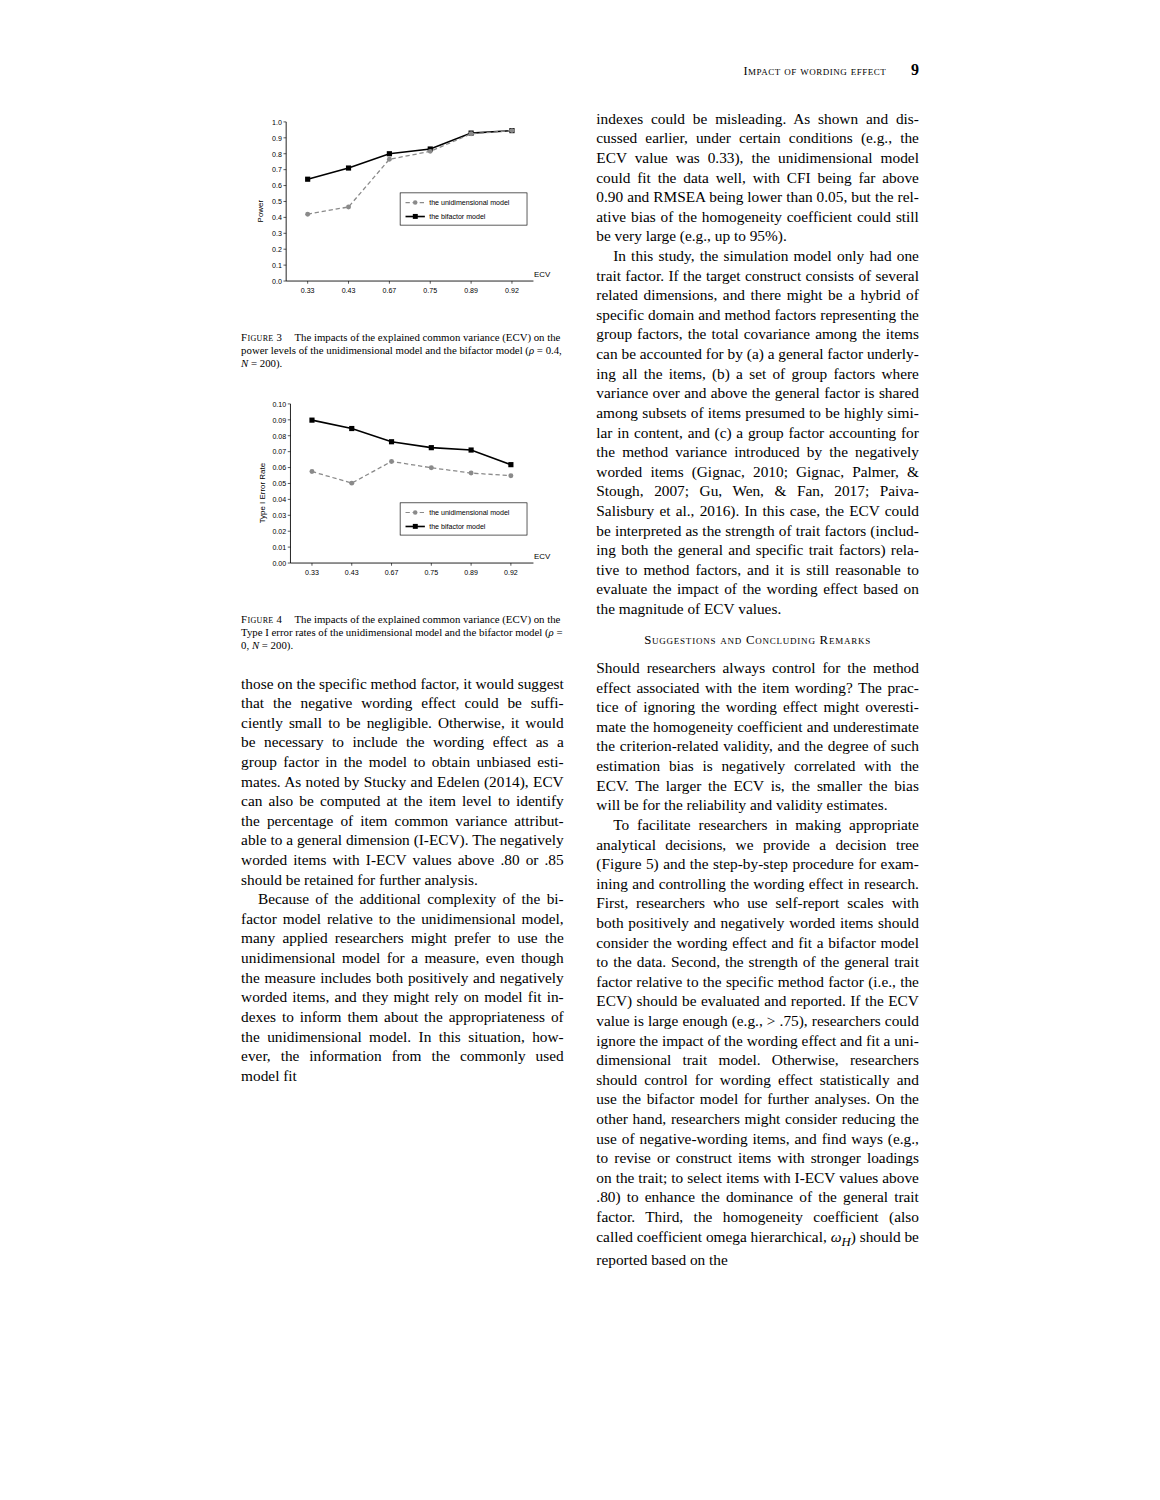Impact of wording effect 9
0.0 0.1 0.2 0.3 0.4 0.5 0.6 0.7 0.8 0.9 1.0 Power 0.33 0.43 0.67 0.75 0.89 0.92 ECV the unidimensional model the bifactor model
Figure 3 The impacts of the explained common variance (ECV) on the power levels of the unidimensional model and the bifactor model (ρ = 0.4, N = 200).
0.00 0.01 0.02 0.03 0.04 0.05 0.06 0.07 0.08 0.09 0.10 Type I Error Rate 0.33 0.43 0.67 0.75 0.89 0.92 ECV the unidimensional model the bifactor model
Figure 4 The impacts of the explained common variance (ECV) on the Type I error rates of the unidimensional model and the bifactor model (ρ = 0, N = 200).
those on the specific method factor, it would suggest that the negative wording effect could be sufficiently small to be negligible. Otherwise, it would be necessary to include the wording effect as a group factor in the model to obtain unbiased estimates. As noted by Stucky and Edelen (2014), ECV can also be computed at the item level to identify the percentage of item common variance attributable to a general dimension (I-ECV). The negatively worded items with I-ECV values above .80 or .85 should be retained for further analysis.
Because of the additional complexity of the bifactor model relative to the unidimensional model, many applied researchers might prefer to use the unidimensional model for a measure, even though the measure includes both positively and negatively worded items, and they might rely on model fit indexes to inform them about the appropriateness of the unidimensional model. In this situation, however, the information from the commonly used model fit
indexes could be misleading. As shown and discussed earlier, under certain conditions (e.g., the ECV value was 0.33), the unidimensional model could fit the data well, with CFI being far above 0.90 and RMSEA being lower than 0.05, but the relative bias of the homogeneity coefficient could still be very large (e.g., up to 95%).
In this study, the simulation model only had one trait factor. If the target construct consists of several related dimensions, and there might be a hybrid of specific domain and method factors representing the group factors, the total covariance among the items can be accounted for by (a) a general factor underlying all the items, (b) a set of group factors where variance over and above the general factor is shared among subsets of items presumed to be highly similar in content, and (c) a group factor accounting for the method variance introduced by the negatively worded items (Gignac, 2010; Gignac, Palmer, & Stough, 2007; Gu, Wen, & Fan, 2017; Paiva-Salisbury et al., 2016). In this case, the ECV could be interpreted as the strength of trait factors (including both the general and specific trait factors) relative to method factors, and it is still reasonable to evaluate the impact of the wording effect based on the magnitude of ECV values.
Suggestions and Concluding Remarks
Should researchers always control for the method effect associated with the item wording? The practice of ignoring the wording effect might overestimate the homogeneity coefficient and underestimate the criterion-related validity, and the degree of such estimation bias is negatively correlated with the ECV. The larger the ECV is, the smaller the bias will be for the reliability and validity estimates.
To facilitate researchers in making appropriate analytical decisions, we provide a decision tree (Figure 5) and the step-by-step procedure for examining and controlling the wording effect in research. First, researchers who use self-report scales with both positively and negatively worded items should consider the wording effect and fit a bifactor model to the data. Second, the strength of the general trait factor relative to the specific method factor (i.e., the ECV) should be evaluated and reported. If the ECV value is large enough (e.g., > .75), researchers could ignore the impact of the wording effect and fit a unidimensional trait model. Otherwise, researchers should control for wording effect statistically and use the bifactor model for further analyses. On the other hand, researchers might consider reducing the use of negative-wording items, and find ways (e.g., to revise or construct items with stronger loadings on the trait; to select items with I-ECV values above .80) to enhance the dominance of the general trait factor. Third, the homogeneity coefficient (also called coefficient omega hierarchical, ωH) should be reported based on the